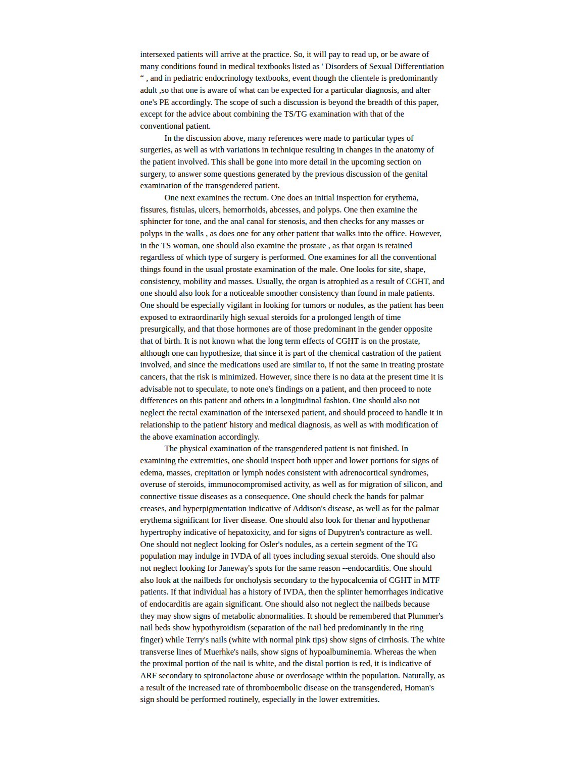intersexed patients will arrive at the practice. So, it will pay to read up, or be aware of many conditions found in medical textbooks listed as ' Disorders of Sexual Differentiation “ , and in pediatric endocrinology textbooks, event though the clientele is predominantly adult ,so that one is aware of what can be expected for a particular diagnosis, and alter one's PE accordingly. The scope of such a discussion is beyond the breadth of this paper, except for the advice about combining the TS/TG examination with that of the conventional patient.
In the discussion above, many references were made to particular types of surgeries, as well as with variations in technique resulting in changes in the anatomy of the patient involved. This shall be gone into more detail in the upcoming section on surgery, to answer some questions generated by the previous discussion of the genital examination of the transgendered patient.
One next examines the rectum. One does an initial inspection for erythema, fissures, fistulas, ulcers, hemorrhoids, abcesses, and polyps. One then examine the sphincter for tone, and the anal canal for stenosis, and then checks for any masses or polyps in the walls , as does one for any other patient that walks into the office. However, in the TS woman, one should also examine the prostate , as that organ is retained regardless of which type of surgery is performed. One examines for all the conventional things found in the usual prostate examination of the male. One looks for site, shape, consistency, mobility and masses. Usually, the organ is atrophied as a result of CGHT, and one should also look for a noticeable smoother consistency than found in male patients. One should be especially vigilant in looking for tumors or nodules, as the patient has been exposed to extraordinarily high sexual steroids for a prolonged length of time presurgically, and that those hormones are of those predominant in the gender opposite that of birth. It is not known what the long term effects of CGHT is on the prostate, although one can hypothesize, that since it is part of the chemical castration of the patient involved, and since the medications used are similar to, if not the same in treating prostate cancers, that the risk is minimized. However, since there is no data at the present time it is advisable not to speculate, to note one's findings on a patient, and then proceed to note differences on this patient and others in a longitudinal fashion. One should also not neglect the rectal examination of the intersexed patient, and should proceed to handle it in relationship to the patient' history and medical diagnosis, as well as with modification of the above examination accordingly.
The physical examination of the transgendered patient is not finished. In examining the extremities, one should inspect both upper and lower portions for signs of edema, masses, crepitation or lymph nodes consistent with adrenocortical syndromes, overuse of steroids, immunocompromised activity, as well as for migration of silicon, and connective tissue diseases as a consequence. One should check the hands for palmar creases, and hyperpigmentation indicative of Addison's disease, as well as for the palmar erythema significant for liver disease. One should also look for thenar and hypothenar hypertrophy indicative of hepatoxicity, and for signs of Dupytren's contracture as well. One should not neglect looking for Osler's nodules, as a certein segment of the TG population may indulge in IVDA of all tyoes including sexual steroids. One should also not neglect looking for Janeway's spots for the same reason --endocarditis. One should also look at the nailbeds for oncholysis secondary to the hypocalcemia of CGHT in MTF patients. If that individual has a history of IVDA, then the splinter hemorrhages indicative of endocarditis are again significant. One should also not neglect the nailbeds because they may show signs of metabolic abnormalities. It should be remembered that Plummer's nail beds show hypothyroidism (separation of the nail bed predominantly in the ring finger) while Terry's nails (white with normal pink tips) show signs of cirrhosis. The white transverse lines of Muerhke's nails, show signs of hypoalbuminemia. Whereas the when the proximal portion of the nail is white, and the distal portion is red, it is indicative of ARF secondary to spironolactone abuse or overdosage within the population. Naturally, as a result of the increased rate of thromboembolic disease on the transgendered, Homan's sign should be performed routinely, especially in the lower extremities.